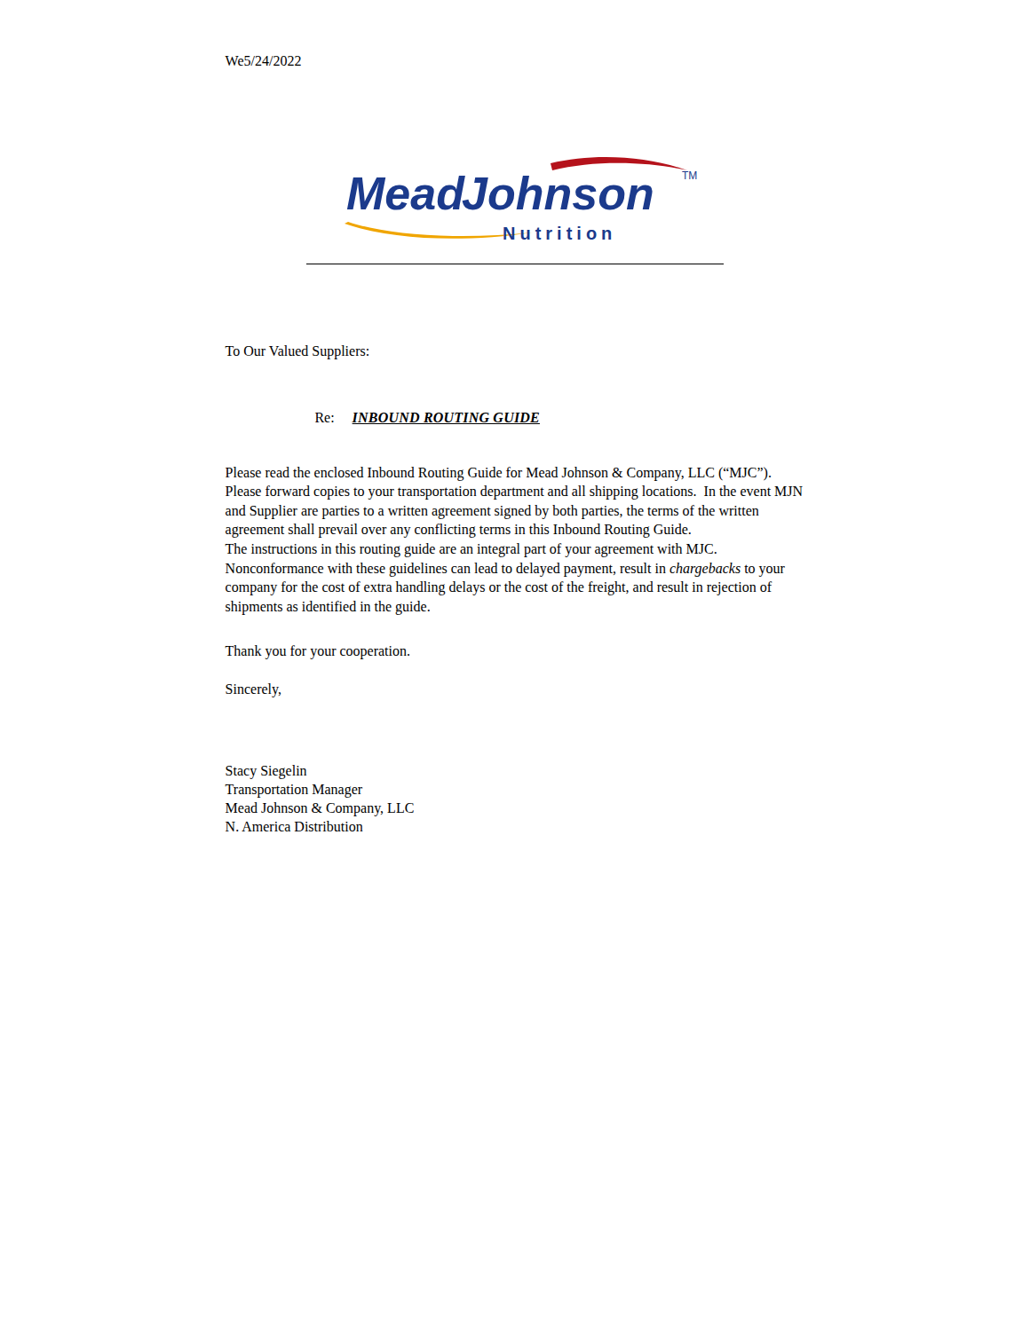We5/24/2022
Mead Johnson TM Nutrition
To Our Valued Suppliers:
Re: INBOUND ROUTING GUIDE
Please read the enclosed Inbound Routing Guide for Mead Johnson & Company, LLC (“MJC”). Please forward copies to your transportation department and all shipping locations. In the event MJN and Supplier are parties to a written agreement signed by both parties, the terms of the written agreement shall prevail over any conflicting terms in this Inbound Routing Guide.
The instructions in this routing guide are an integral part of your agreement with MJC. Nonconformance with these guidelines can lead to delayed payment, result in chargebacks to your company for the cost of extra handling delays or the cost of the freight, and result in rejection of shipments as identified in the guide.
Thank you for your cooperation.
Sincerely,
Stacy Siegelin
Transportation Manager
Mead Johnson & Company, LLC
N. America Distribution